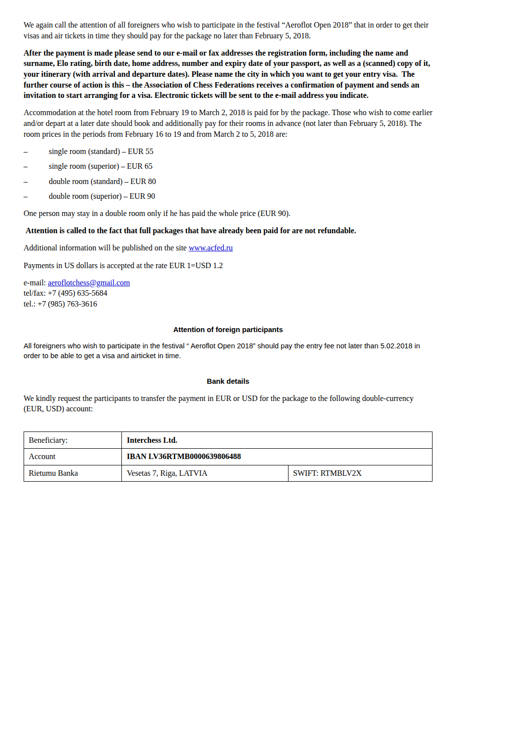We again call the attention of all foreigners who wish to participate in the festival “Aeroflot Open 2018” that in order to get their visas and air tickets in time they should pay for the package no later than February 5, 2018.
After the payment is made please send to our e-mail or fax addresses the registration form, including the name and surname, Elo rating, birth date, home address, number and expiry date of your passport, as well as a (scanned) copy of it, your itinerary (with arrival and departure dates). Please name the city in which you want to get your entry visa. The further course of action is this – the Association of Chess Federations receives a confirmation of payment and sends an invitation to start arranging for a visa. Electronic tickets will be sent to the e-mail address you indicate.
Accommodation at the hotel room from February 19 to March 2, 2018 is paid for by the package. Those who wish to come earlier and/or depart at a later date should book and additionally pay for their rooms in advance (not later than February 5, 2018). The room prices in the periods from February 16 to 19 and from March 2 to 5, 2018 are:
single room (standard) – EUR 55
single room (superior) – EUR 65
double room (standard) – EUR 80
double room (superior) – EUR 90
One person may stay in a double room only if he has paid the whole price (EUR 90).
Attention is called to the fact that full packages that have already been paid for are not refundable.
Additional information will be published on the site www.acfed.ru
Payments in US dollars is accepted at the rate EUR 1=USD 1.2
e-mail: aeroflotchess@gmail.com tel/fax: +7 (495) 635-5684 tel.: +7 (985) 763-3616
Attention of foreign participants
All foreigners who wish to participate in the festival “ Aeroflot Open 2018” should pay the entry fee not later than 5.02.2018 in order to be able to get a visa and airticket in time.
Bank details
We kindly request the participants to transfer the payment in EUR or USD for the package to the following double-currency (EUR, USD) account:
| Beneficiary: | Interchess Ltd. |
| Account | IBAN LV36RTMB0000639806488 |
| Rietumu Banka | Vesetas 7, Riga, LATVIA | SWIFT: RTMBLV2X |